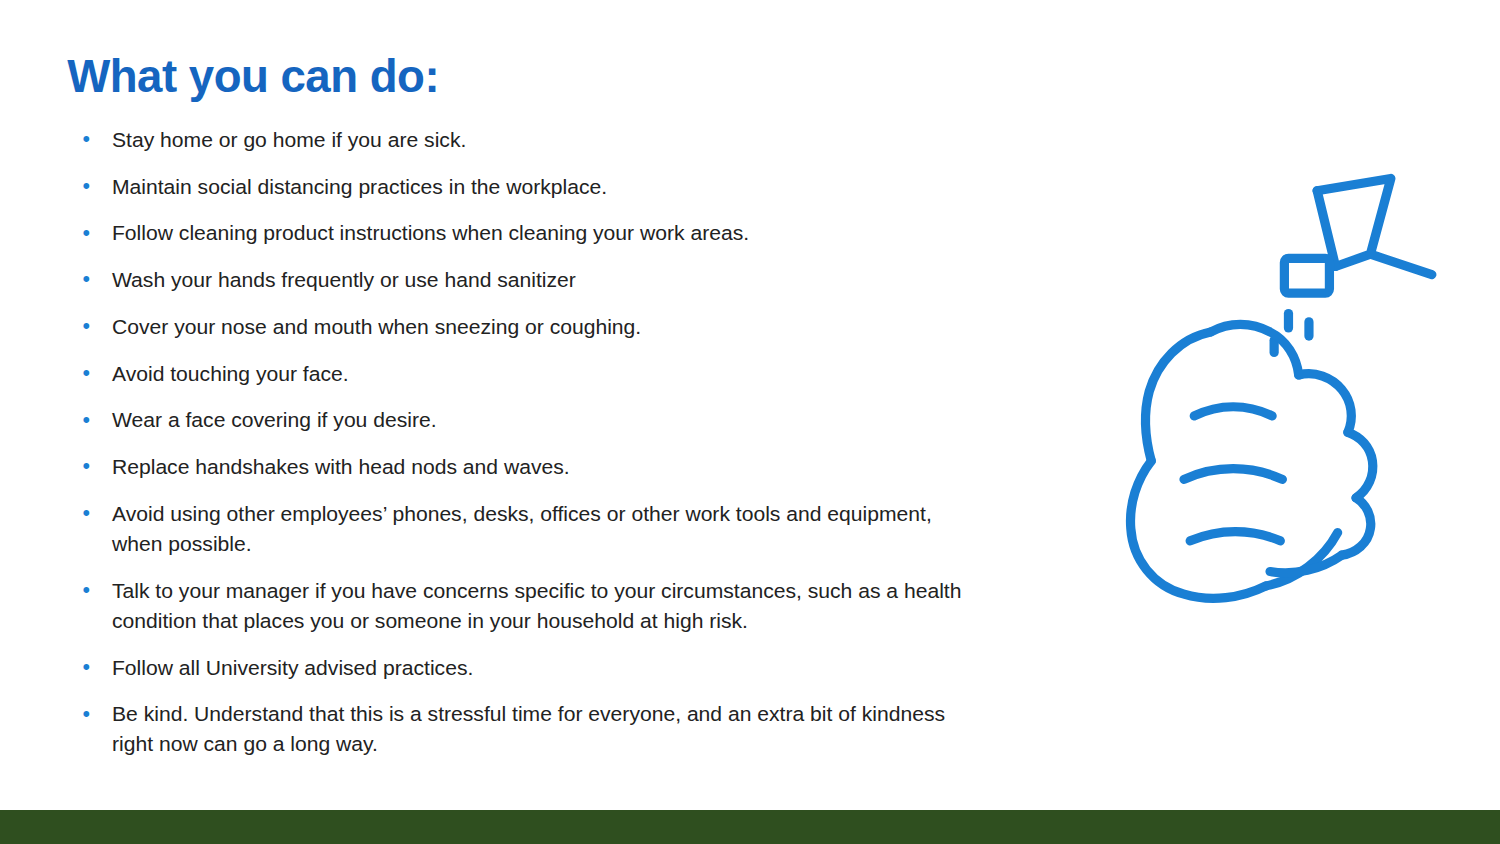What you can do:
Stay home or go home if you are sick.
Maintain social distancing practices in the workplace.
Follow cleaning product instructions when cleaning your work areas.
Wash your hands frequently or use hand sanitizer
Cover your nose and mouth when sneezing or coughing.
Avoid touching your face.
Wear a face covering if you desire.
Replace handshakes with head nods and waves.
Avoid using other employees’ phones, desks, offices or other work tools and equipment, when possible.
Talk to your manager if you have concerns specific to your circumstances, such as a health condition that places you or someone in your household at high risk.
Follow all University advised practices.
Be kind. Understand that this is a stressful time for everyone, and an extra bit of kindness right now can go a long way.